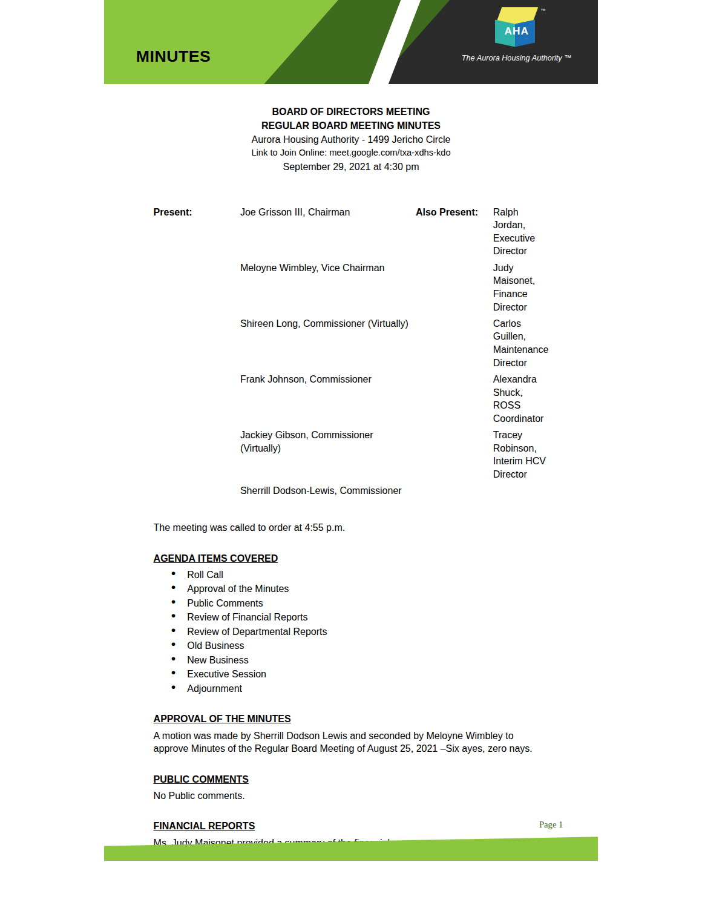MINUTES
AHA
™
The Aurora Housing Authority ™
BOARD OF DIRECTORS MEETING
REGULAR BOARD MEETING MINUTES
Aurora Housing Authority - 1499 Jericho Circle
Link to Join Online: meet.google.com/txa-xdhs-kdo
September 29, 2021 at 4:30 pm
| Present: | Joe Grisson III, Chairman | Also Present: | Ralph Jordan, Executive Director |
| | Meloyne Wimbley, Vice Chairman | | Judy Maisonet, Finance Director |
| | Shireen Long, Commissioner (Virtually) | | Carlos Guillen, Maintenance Director |
| | Frank Johnson, Commissioner | | Alexandra Shuck, ROSS Coordinator |
| | Jackiey Gibson, Commissioner (Virtually) | | Tracey Robinson, Interim HCV Director |
| | Sherrill Dodson-Lewis, Commissioner | | |
The meeting was called to order at 4:55 p.m.
AGENDA ITEMS COVERED
Roll Call
Approval of the Minutes
Public Comments
Review of Financial Reports
Review of Departmental Reports
Old Business
New Business
Executive Session
Adjournment
APPROVAL OF THE MINUTES
A motion was made by Sherrill Dodson Lewis and seconded by Meloyne Wimbley to approve Minutes of the Regular Board Meeting of August 25, 2021 –Six ayes, zero nays.
PUBLIC COMMENTS
No Public comments.
FINANCIAL REPORTS
Ms. Judy Maisonet provided a summary of the financials.
Page 1